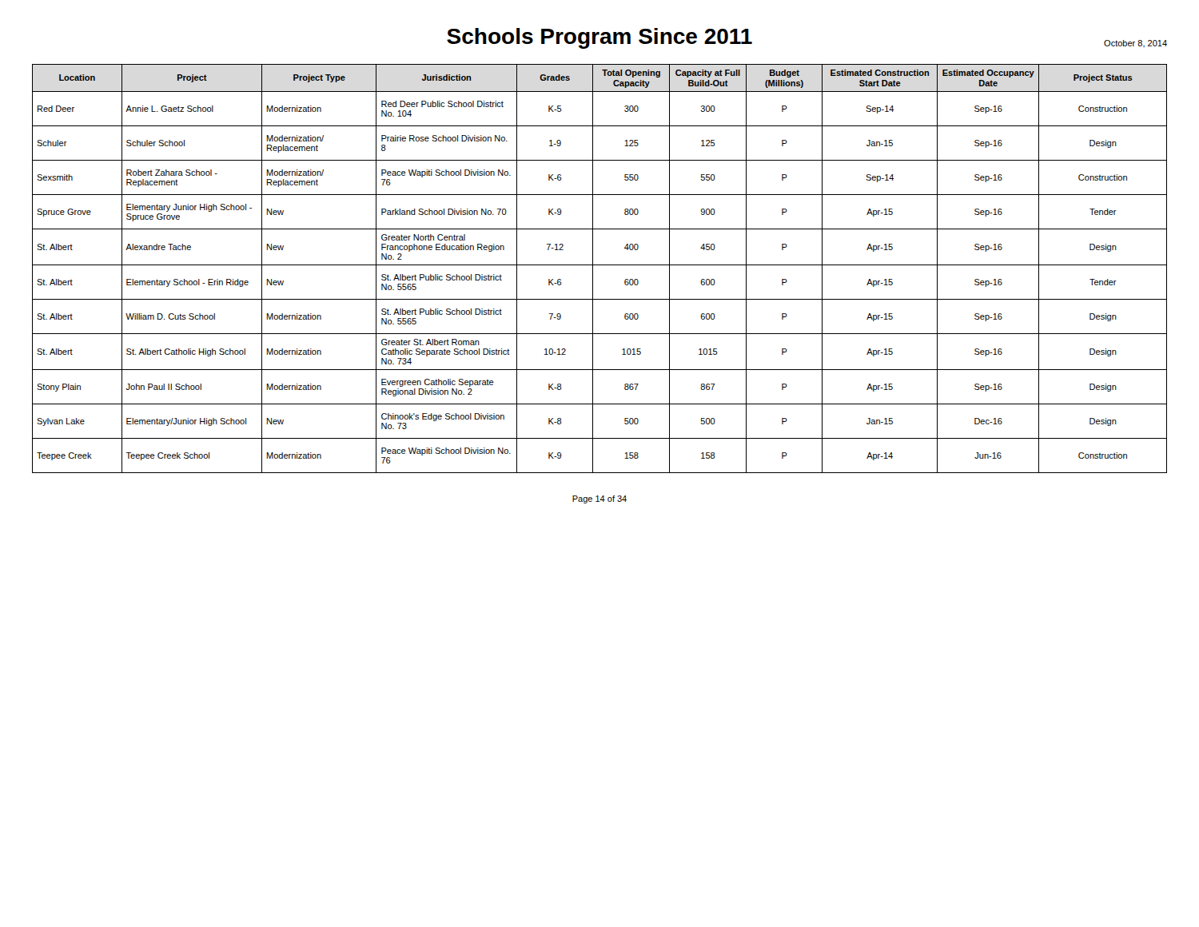Schools Program Since 2011
October 8, 2014
| Location | Project | Project Type | Jurisdiction | Grades | Total Opening Capacity | Capacity at Full Build-Out | Budget (Millions) | Estimated Construction Start Date | Estimated Occupancy Date | Project Status |
| --- | --- | --- | --- | --- | --- | --- | --- | --- | --- | --- |
| Red Deer | Annie L. Gaetz School | Modernization | Red Deer Public School District No. 104 | K-5 | 300 | 300 | P | Sep-14 | Sep-16 | Construction |
| Schuler | Schuler School | Modernization/ Replacement | Prairie Rose School Division No. 8 | 1-9 | 125 | 125 | P | Jan-15 | Sep-16 | Design |
| Sexsmith | Robert Zahara School - Replacement | Modernization/ Replacement | Peace Wapiti School Division No. 76 | K-6 | 550 | 550 | P | Sep-14 | Sep-16 | Construction |
| Spruce Grove | Elementary Junior High School - Spruce Grove | New | Parkland School Division No. 70 | K-9 | 800 | 900 | P | Apr-15 | Sep-16 | Tender |
| St. Albert | Alexandre Tache | New | Greater North Central Francophone Education Region No. 2 | 7-12 | 400 | 450 | P | Apr-15 | Sep-16 | Design |
| St. Albert | Elementary School - Erin Ridge | New | St. Albert Public School District No. 5565 | K-6 | 600 | 600 | P | Apr-15 | Sep-16 | Tender |
| St. Albert | William D. Cuts School | Modernization | St. Albert Public School District No. 5565 | 7-9 | 600 | 600 | P | Apr-15 | Sep-16 | Design |
| St. Albert | St. Albert Catholic High School | Modernization | Greater St. Albert Roman Catholic Separate School District No. 734 | 10-12 | 1015 | 1015 | P | Apr-15 | Sep-16 | Design |
| Stony Plain | John Paul II School | Modernization | Evergreen Catholic Separate Regional Division No. 2 | K-8 | 867 | 867 | P | Apr-15 | Sep-16 | Design |
| Sylvan Lake | Elementary/Junior High School | New | Chinook's Edge School Division No. 73 | K-8 | 500 | 500 | P | Jan-15 | Dec-16 | Design |
| Teepee Creek | Teepee Creek School | Modernization | Peace Wapiti School Division No. 76 | K-9 | 158 | 158 | P | Apr-14 | Jun-16 | Construction |
Page 14 of 34